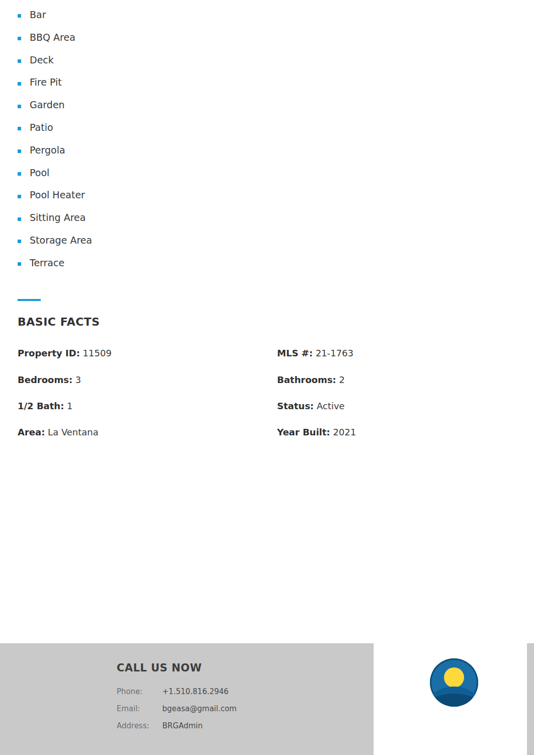Bar
BBQ Area
Deck
Fire Pit
Garden
Patio
Pergola
Pool
Pool Heater
Sitting Area
Storage Area
Terrace
BASIC FACTS
Property ID: 11509
MLS #: 21-1763
Bedrooms: 3
Bathrooms: 2
1/2 Bath: 1
Status: Active
Area: La Ventana
Year Built: 2021
CALL US NOW
| Phone: | +1.510.816.2946 |
| Email: | bgeasa@gmail.com |
| Address: | BRGAdmin |